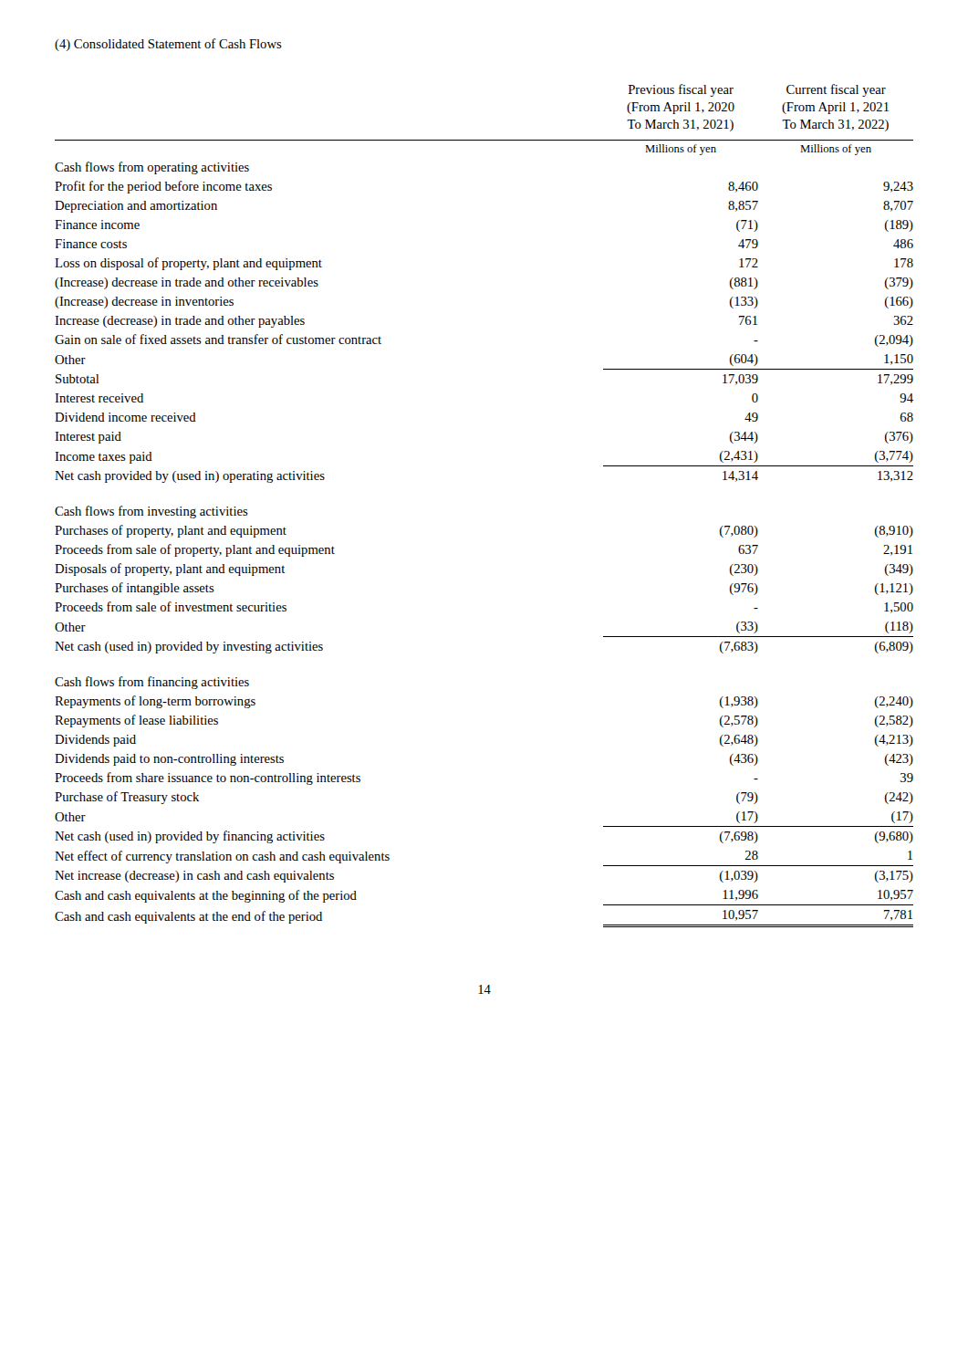(4) Consolidated Statement of Cash Flows
| | Previous fiscal year (From April 1, 2020 To March 31, 2021) | Current fiscal year (From April 1, 2021 To March 31, 2022) |
| | Millions of yen | Millions of yen |
| Cash flows from operating activities | | |
| Profit for the period before income taxes | 8,460 | 9,243 |
| Depreciation and amortization | 8,857 | 8,707 |
| Finance income | (71) | (189) |
| Finance costs | 479 | 486 |
| Loss on disposal of property, plant and equipment | 172 | 178 |
| (Increase) decrease in trade and other receivables | (881) | (379) |
| (Increase) decrease in inventories | (133) | (166) |
| Increase (decrease) in trade and other payables | 761 | 362 |
| Gain on sale of fixed assets and transfer of customer contract | - | (2,094) |
| Other | (604) | 1,150 |
| Subtotal | 17,039 | 17,299 |
| Interest received | 0 | 94 |
| Dividend income received | 49 | 68 |
| Interest paid | (344) | (376) |
| Income taxes paid | (2,431) | (3,774) |
| Net cash provided by (used in) operating activities | 14,314 | 13,312 |
| Cash flows from investing activities | | |
| Purchases of property, plant and equipment | (7,080) | (8,910) |
| Proceeds from sale of property, plant and equipment | 637 | 2,191 |
| Disposals of property, plant and equipment | (230) | (349) |
| Purchases of intangible assets | (976) | (1,121) |
| Proceeds from sale of investment securities | - | 1,500 |
| Other | (33) | (118) |
| Net cash (used in) provided by investing activities | (7,683) | (6,809) |
| Cash flows from financing activities | | |
| Repayments of long-term borrowings | (1,938) | (2,240) |
| Repayments of lease liabilities | (2,578) | (2,582) |
| Dividends paid | (2,648) | (4,213) |
| Dividends paid to non-controlling interests | (436) | (423) |
| Proceeds from share issuance to non-controlling interests | - | 39 |
| Purchase of Treasury stock | (79) | (242) |
| Other | (17) | (17) |
| Net cash (used in) provided by financing activities | (7,698) | (9,680) |
| Net effect of currency translation on cash and cash equivalents | 28 | 1 |
| Net increase (decrease) in cash and cash equivalents | (1,039) | (3,175) |
| Cash and cash equivalents at the beginning of the period | 11,996 | 10,957 |
| Cash and cash equivalents at the end of the period | 10,957 | 7,781 |
14